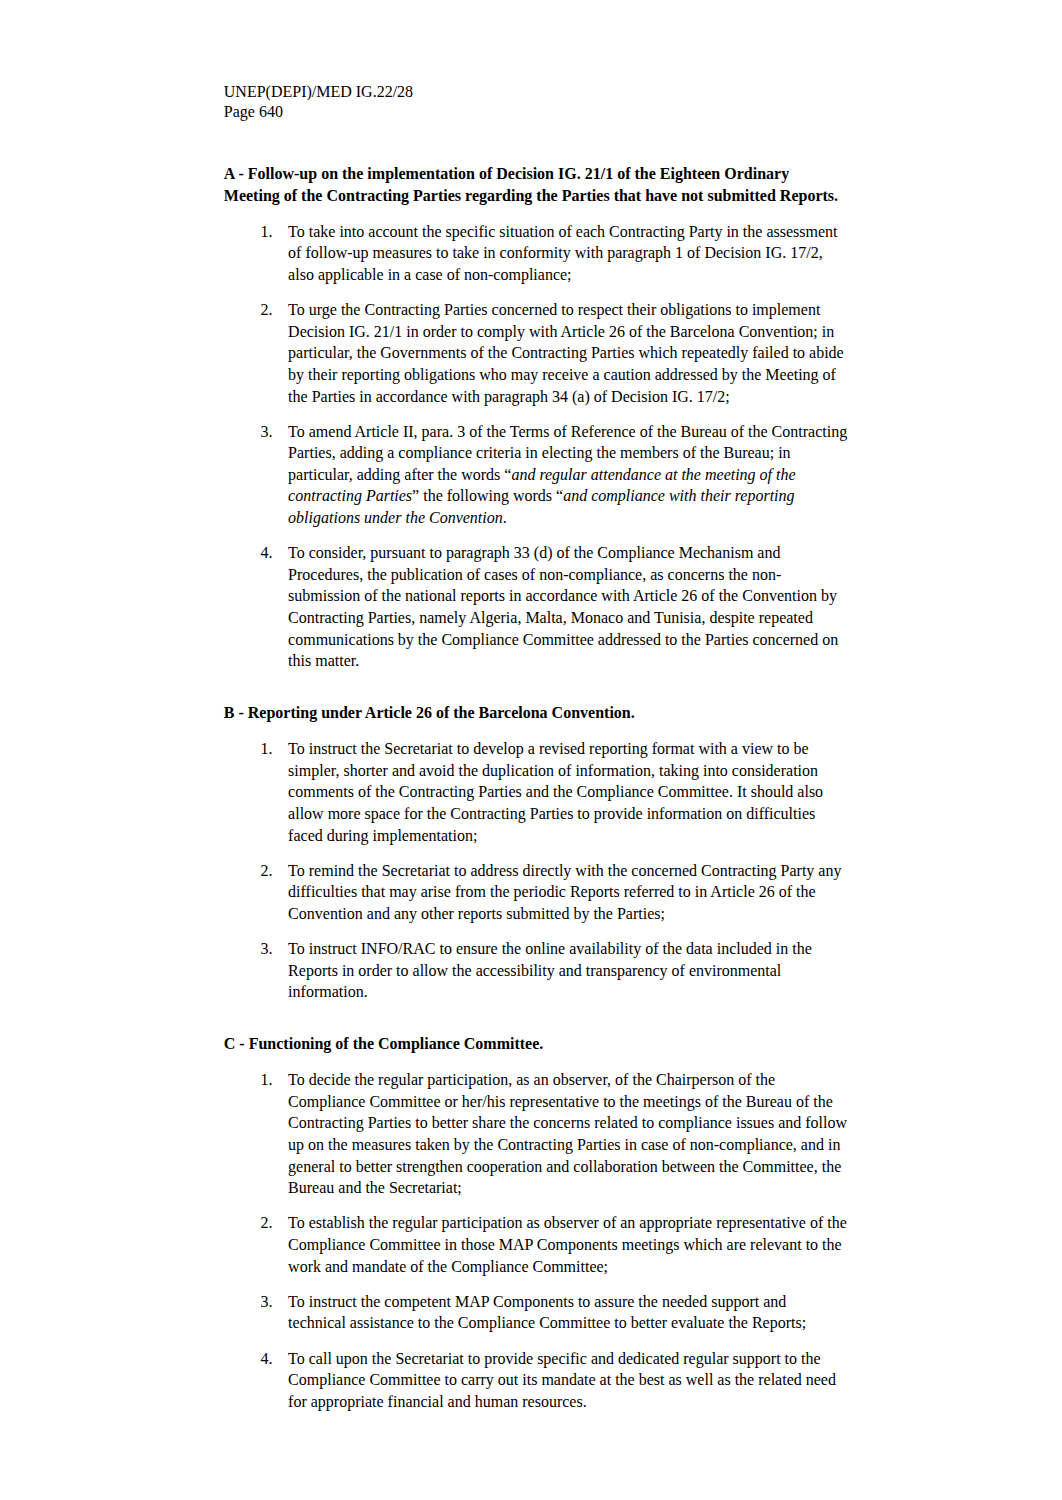UNEP(DEPI)/MED IG.22/28
Page 640
A - Follow-up on the implementation of Decision IG. 21/1 of the Eighteen Ordinary Meeting of the Contracting Parties regarding the Parties that have not submitted Reports.
To take into account the specific situation of each Contracting Party in the assessment of follow-up measures to take in conformity with paragraph 1 of Decision IG. 17/2, also applicable in a case of non-compliance;
To urge the Contracting Parties concerned to respect their obligations to implement Decision IG. 21/1 in order to comply with Article 26 of the Barcelona Convention; in particular, the Governments of the Contracting Parties which repeatedly failed to abide by their reporting obligations who may receive a caution addressed by the Meeting of the Parties in accordance with paragraph 34 (a) of Decision IG. 17/2;
To amend Article II, para. 3 of the Terms of Reference of the Bureau of the Contracting Parties, adding a compliance criteria in electing the members of the Bureau; in particular, adding after the words “and regular attendance at the meeting of the contracting Parties” the following words “and compliance with their reporting obligations under the Convention.
To consider, pursuant to paragraph 33 (d) of the Compliance Mechanism and Procedures, the publication of cases of non-compliance, as concerns the non-submission of the national reports in accordance with Article 26 of the Convention by Contracting Parties, namely Algeria, Malta, Monaco and Tunisia, despite repeated communications by the Compliance Committee addressed to the Parties concerned on this matter.
B - Reporting under Article 26 of the Barcelona Convention.
To instruct the Secretariat to develop a revised reporting format with a view to be simpler, shorter and avoid the duplication of information, taking into consideration comments of the Contracting Parties and the Compliance Committee. It should also allow more space for the Contracting Parties to provide information on difficulties faced during implementation;
To remind the Secretariat to address directly with the concerned Contracting Party any difficulties that may arise from the periodic Reports referred to in Article 26 of the Convention and any other reports submitted by the Parties;
To instruct INFO/RAC to ensure the online availability of the data included in the Reports in order to allow the accessibility and transparency of environmental information.
C - Functioning of the Compliance Committee.
To decide the regular participation, as an observer, of the Chairperson of the Compliance Committee or her/his representative to the meetings of the Bureau of the Contracting Parties to better share the concerns related to compliance issues and follow up on the measures taken by the Contracting Parties in case of non-compliance, and in general to better strengthen cooperation and collaboration between the Committee, the Bureau and the Secretariat;
To establish the regular participation as observer of an appropriate representative of the Compliance Committee in those MAP Components meetings which are relevant to the work and mandate of the Compliance Committee;
To instruct the competent MAP Components to assure the needed support and technical assistance to the Compliance Committee to better evaluate the Reports;
To call upon the Secretariat to provide specific and dedicated regular support to the Compliance Committee to carry out its mandate at the best as well as the related need for appropriate financial and human resources.